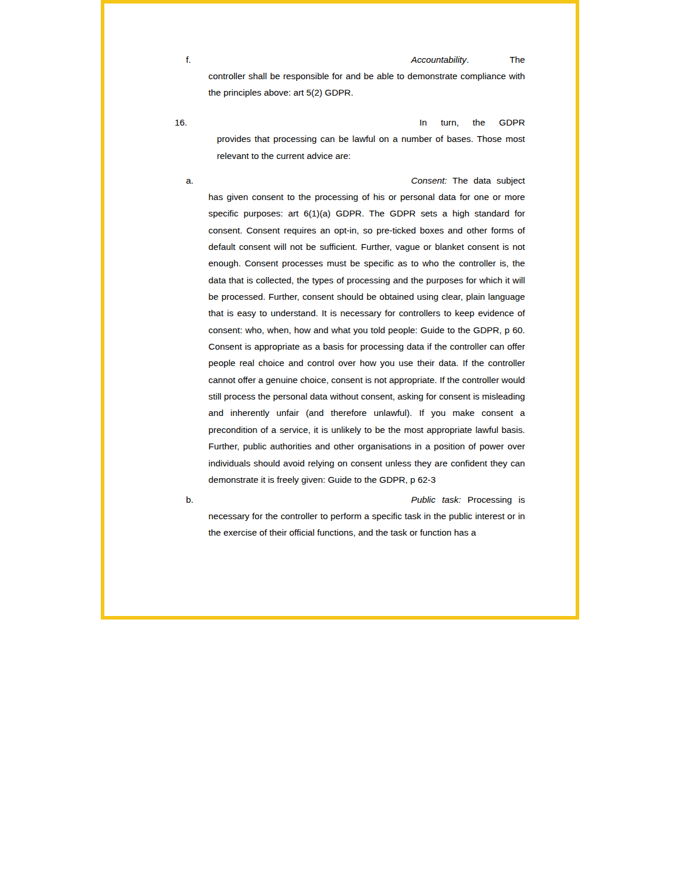f.
Accountability. The controller shall be responsible for and be able to demonstrate compliance with the principles above: art 5(2) GDPR.
16.
In turn, the GDPR provides that processing can be lawful on a number of bases. Those most relevant to the current advice are:
a.
Consent: The data subject has given consent to the processing of his or personal data for one or more specific purposes: art 6(1)(a) GDPR. The GDPR sets a high standard for consent. Consent requires an opt-in, so pre-ticked boxes and other forms of default consent will not be sufficient. Further, vague or blanket consent is not enough. Consent processes must be specific as to who the controller is, the data that is collected, the types of processing and the purposes for which it will be processed. Further, consent should be obtained using clear, plain language that is easy to understand. It is necessary for controllers to keep evidence of consent: who, when, how and what you told people: Guide to the GDPR, p 60. Consent is appropriate as a basis for processing data if the controller can offer people real choice and control over how you use their data. If the controller cannot offer a genuine choice, consent is not appropriate. If the controller would still process the personal data without consent, asking for consent is misleading and inherently unfair (and therefore unlawful). If you make consent a precondition of a service, it is unlikely to be the most appropriate lawful basis. Further, public authorities and other organisations in a position of power over individuals should avoid relying on consent unless they are confident they can demonstrate it is freely given: Guide to the GDPR, p 62-3
b.
Public task: Processing is necessary for the controller to perform a specific task in the public interest or in the exercise of their official functions, and the task or function has a